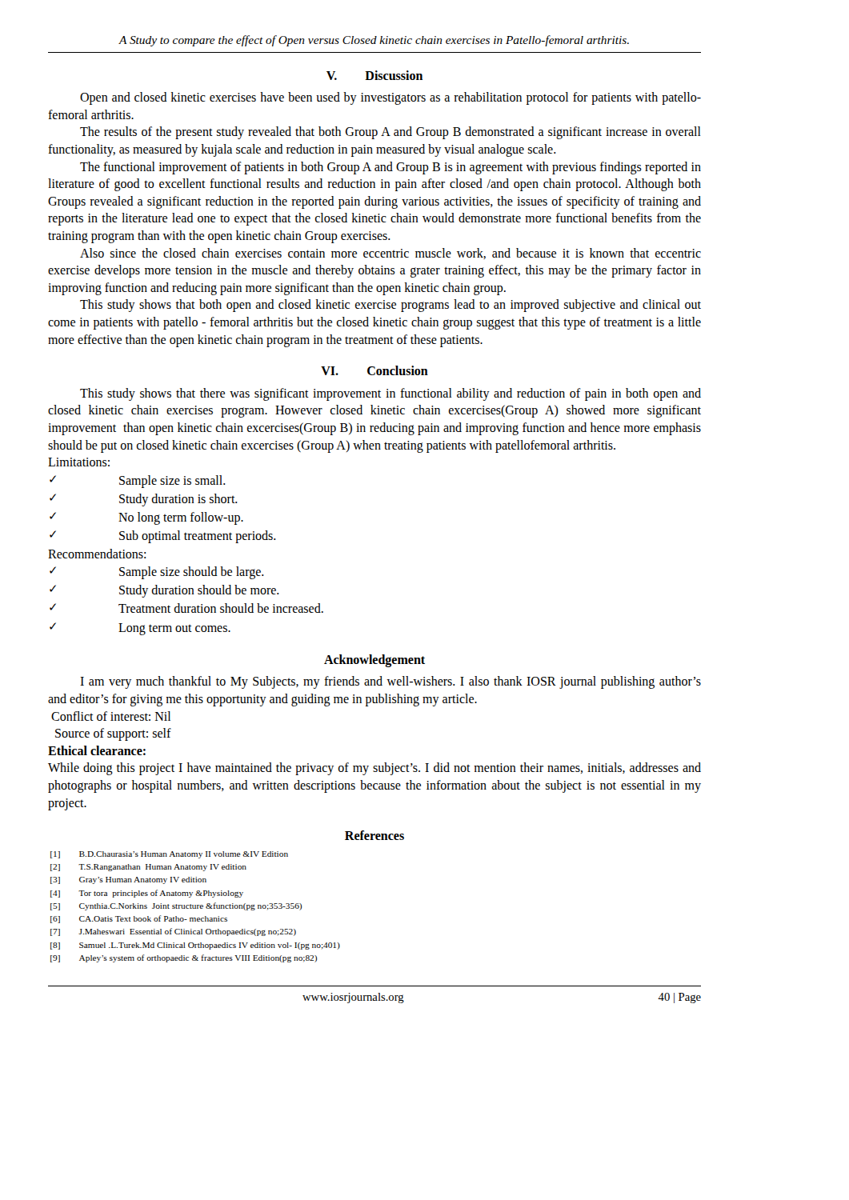A Study to compare the effect of Open versus Closed kinetic chain exercises in Patello-femoral arthritis.
V. Discussion
Open and closed kinetic exercises have been used by investigators as a rehabilitation protocol for patients with patello-femoral arthritis.
The results of the present study revealed that both Group A and Group B demonstrated a significant increase in overall functionality, as measured by kujala scale and reduction in pain measured by visual analogue scale.
The functional improvement of patients in both Group A and Group B is in agreement with previous findings reported in literature of good to excellent functional results and reduction in pain after closed /and open chain protocol. Although both Groups revealed a significant reduction in the reported pain during various activities, the issues of specificity of training and reports in the literature lead one to expect that the closed kinetic chain would demonstrate more functional benefits from the training program than with the open kinetic chain Group exercises.
Also since the closed chain exercises contain more eccentric muscle work, and because it is known that eccentric exercise develops more tension in the muscle and thereby obtains a grater training effect, this may be the primary factor in improving function and reducing pain more significant than the open kinetic chain group.
This study shows that both open and closed kinetic exercise programs lead to an improved subjective and clinical out come in patients with patello - femoral arthritis but the closed kinetic chain group suggest that this type of treatment is a little more effective than the open kinetic chain program in the treatment of these patients.
VI. Conclusion
This study shows that there was significant improvement in functional ability and reduction of pain in both open and closed kinetic chain exercises program. However closed kinetic chain excercises(Group A) showed more significant improvement than open kinetic chain excercises(Group B) in reducing pain and improving function and hence more emphasis should be put on closed kinetic chain excercises (Group A) when treating patients with patellofemoral arthritis.
Limitations:
Sample size is small.
Study duration is short.
No long term follow-up.
Sub optimal treatment periods.
Recommendations:
Sample size should be large.
Study duration should be more.
Treatment duration should be increased.
Long term out comes.
Acknowledgement
I am very much thankful to My Subjects, my friends and well-wishers. I also thank IOSR journal publishing author’s and editor’s for giving me this opportunity and guiding me in publishing my article.
Conflict of interest: Nil
Source of support: self
Ethical clearance:
While doing this project I have maintained the privacy of my subject’s. I did not mention their names, initials, addresses and photographs or hospital numbers, and written descriptions because the information about the subject is not essential in my project.
References
| [1] | B.D.Chaurasia’s Human Anatomy II volume &IV Edition |
| [2] | T.S.Ranganathan Human Anatomy IV edition |
| [3] | Gray’s Human Anatomy IV edition |
| [4] | Tor tora principles of Anatomy &Physiology |
| [5] | Cynthia.C.Norkins Joint structure &function(pg no;353-356) |
| [6] | CA.Oatis Text book of Patho- mechanics |
| [7] | J.Maheswari Essential of Clinical Orthopaedics(pg no;252) |
| [8] | Samuel .L.Turek.Md Clinical Orthopaedics IV edition vol- I(pg no;401) |
| [9] | Apley’s system of orthopaedic & fractures VIII Edition(pg no;82) |
www.iosrjournals.org
40 | Page